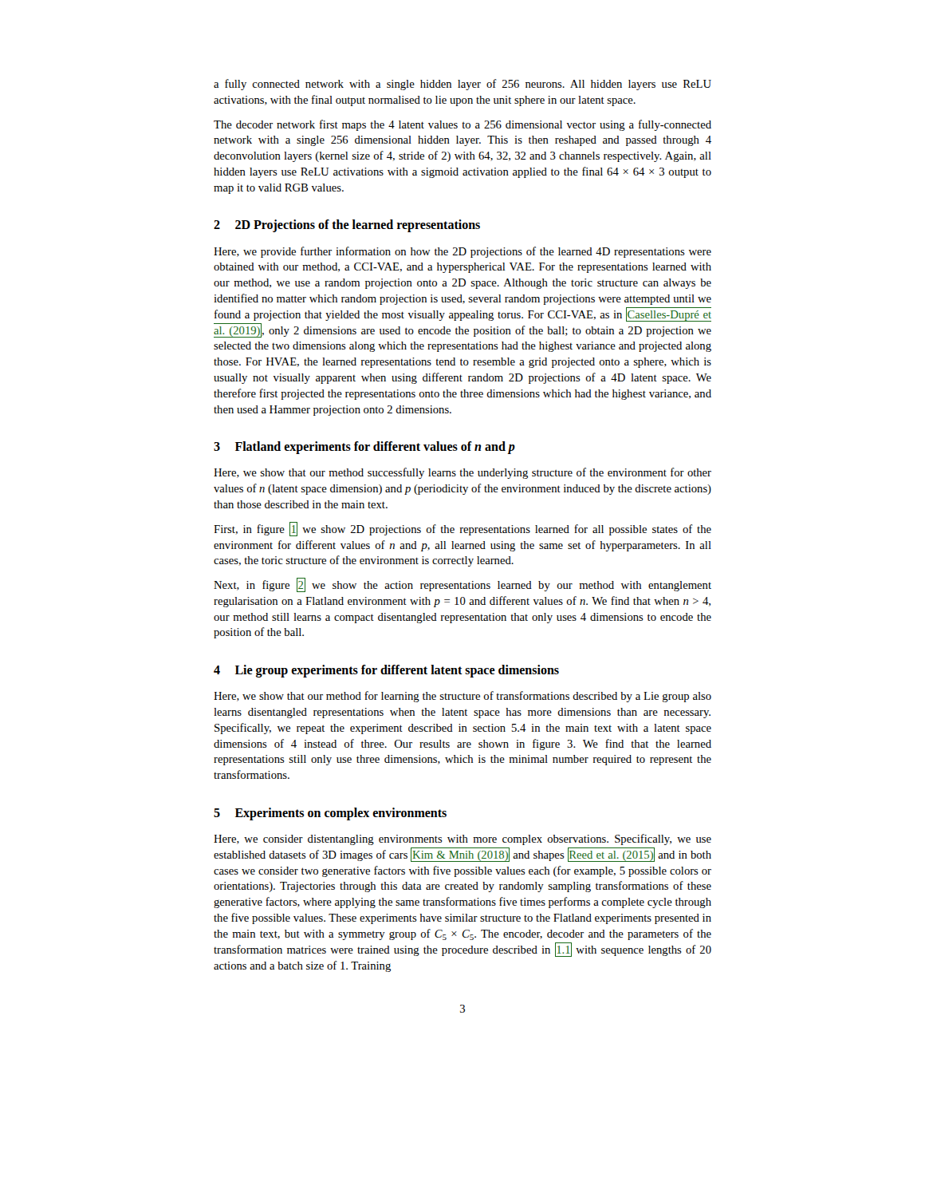a fully connected network with a single hidden layer of 256 neurons. All hidden layers use ReLU activations, with the final output normalised to lie upon the unit sphere in our latent space.
The decoder network first maps the 4 latent values to a 256 dimensional vector using a fully-connected network with a single 256 dimensional hidden layer. This is then reshaped and passed through 4 deconvolution layers (kernel size of 4, stride of 2) with 64, 32, 32 and 3 channels respectively. Again, all hidden layers use ReLU activations with a sigmoid activation applied to the final 64 × 64 × 3 output to map it to valid RGB values.
22D Projections of the learned representations
Here, we provide further information on how the 2D projections of the learned 4D representations were obtained with our method, a CCI-VAE, and a hyperspherical VAE. For the representations learned with our method, we use a random projection onto a 2D space. Although the toric structure can always be identified no matter which random projection is used, several random projections were attempted until we found a projection that yielded the most visually appealing torus. For CCI-VAE, as in Caselles-Dupré et al. (2019), only 2 dimensions are used to encode the position of the ball; to obtain a 2D projection we selected the two dimensions along which the representations had the highest variance and projected along those. For HVAE, the learned representations tend to resemble a grid projected onto a sphere, which is usually not visually apparent when using different random 2D projections of a 4D latent space. We therefore first projected the representations onto the three dimensions which had the highest variance, and then used a Hammer projection onto 2 dimensions.
3 Flatland experiments for different values of n and p
Here, we show that our method successfully learns the underlying structure of the environment for other values of n (latent space dimension) and p (periodicity of the environment induced by the discrete actions) than those described in the main text.
First, in figure 1 we show 2D projections of the representations learned for all possible states of the environment for different values of n and p, all learned using the same set of hyperparameters. In all cases, the toric structure of the environment is correctly learned.
Next, in figure 2 we show the action representations learned by our method with entanglement regularisation on a Flatland environment with p = 10 and different values of n. We find that when n > 4, our method still learns a compact disentangled representation that only uses 4 dimensions to encode the position of the ball.
4 Lie group experiments for different latent space dimensions
Here, we show that our method for learning the structure of transformations described by a Lie group also learns disentangled representations when the latent space has more dimensions than are necessary. Specifically, we repeat the experiment described in section 5.4 in the main text with a latent space dimensions of 4 instead of three. Our results are shown in figure 3. We find that the learned representations still only use three dimensions, which is the minimal number required to represent the transformations.
5 Experiments on complex environments
Here, we consider distentangling environments with more complex observations. Specifically, we use established datasets of 3D images of cars Kim & Mnih (2018) and shapes Reed et al. (2015) and in both cases we consider two generative factors with five possible values each (for example, 5 possible colors or orientations). Trajectories through this data are created by randomly sampling transformations of these generative factors, where applying the same transformations five times performs a complete cycle through the five possible values. These experiments have similar structure to the Flatland experiments presented in the main text, but with a symmetry group of C5 × C5. The encoder, decoder and the parameters of the transformation matrices were trained using the procedure described in 1.1 with sequence lengths of 20 actions and a batch size of 1. Training
3